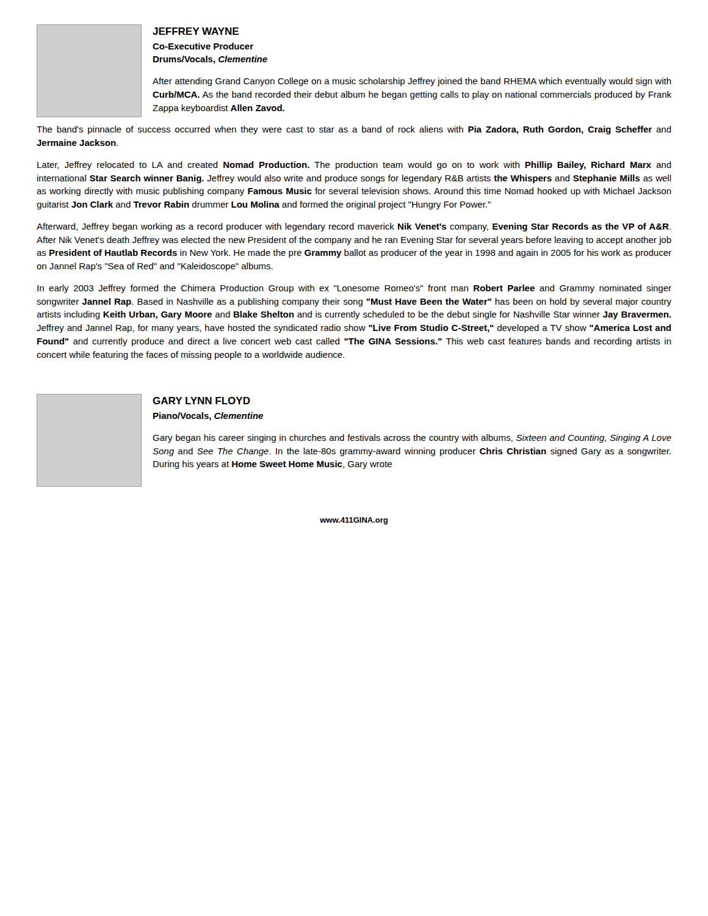JEFFREY WAYNE
Co-Executive Producer
Drums/Vocals, Clementine
After attending Grand Canyon College on a music scholarship Jeffrey joined the band RHEMA which eventually would sign with Curb/MCA. As the band recorded their debut album he began getting calls to play on national commercials produced by Frank Zappa keyboardist Allen Zavod.
The band's pinnacle of success occurred when they were cast to star as a band of rock aliens with Pia Zadora, Ruth Gordon, Craig Scheffer and Jermaine Jackson.
Later, Jeffrey relocated to LA and created Nomad Production. The production team would go on to work with Phillip Bailey, Richard Marx and international Star Search winner Banig. Jeffrey would also write and produce songs for legendary R&B artists the Whispers and Stephanie Mills as well as working directly with music publishing company Famous Music for several television shows. Around this time Nomad hooked up with Michael Jackson guitarist Jon Clark and Trevor Rabin drummer Lou Molina and formed the original project "Hungry For Power."
Afterward, Jeffrey began working as a record producer with legendary record maverick Nik Venet's company, Evening Star Records as the VP of A&R. After Nik Venet's death Jeffrey was elected the new President of the company and he ran Evening Star for several years before leaving to accept another job as President of Hautlab Records in New York. He made the pre Grammy ballot as producer of the year in 1998 and again in 2005 for his work as producer on Jannel Rap's "Sea of Red" and "Kaleidoscope" albums.
In early 2003 Jeffrey formed the Chimera Production Group with ex "Lonesome Romeo's" front man Robert Parlee and Grammy nominated singer songwriter Jannel Rap. Based in Nashville as a publishing company their song "Must Have Been the Water" has been on hold by several major country artists including Keith Urban, Gary Moore and Blake Shelton and is currently scheduled to be the debut single for Nashville Star winner Jay Bravermen. Jeffrey and Jannel Rap, for many years, have hosted the syndicated radio show "Live From Studio C-Street," developed a TV show "America Lost and Found" and currently produce and direct a live concert web cast called "The GINA Sessions." This web cast features bands and recording artists in concert while featuring the faces of missing people to a worldwide audience.
GARY LYNN FLOYD
Piano/Vocals, Clementine
Gary began his career singing in churches and festivals across the country with albums, Sixteen and Counting, Singing A Love Song and See The Change. In the late-80s grammy-award winning producer Chris Christian signed Gary as a songwriter. During his years at Home Sweet Home Music, Gary wrote
www.411GINA.org